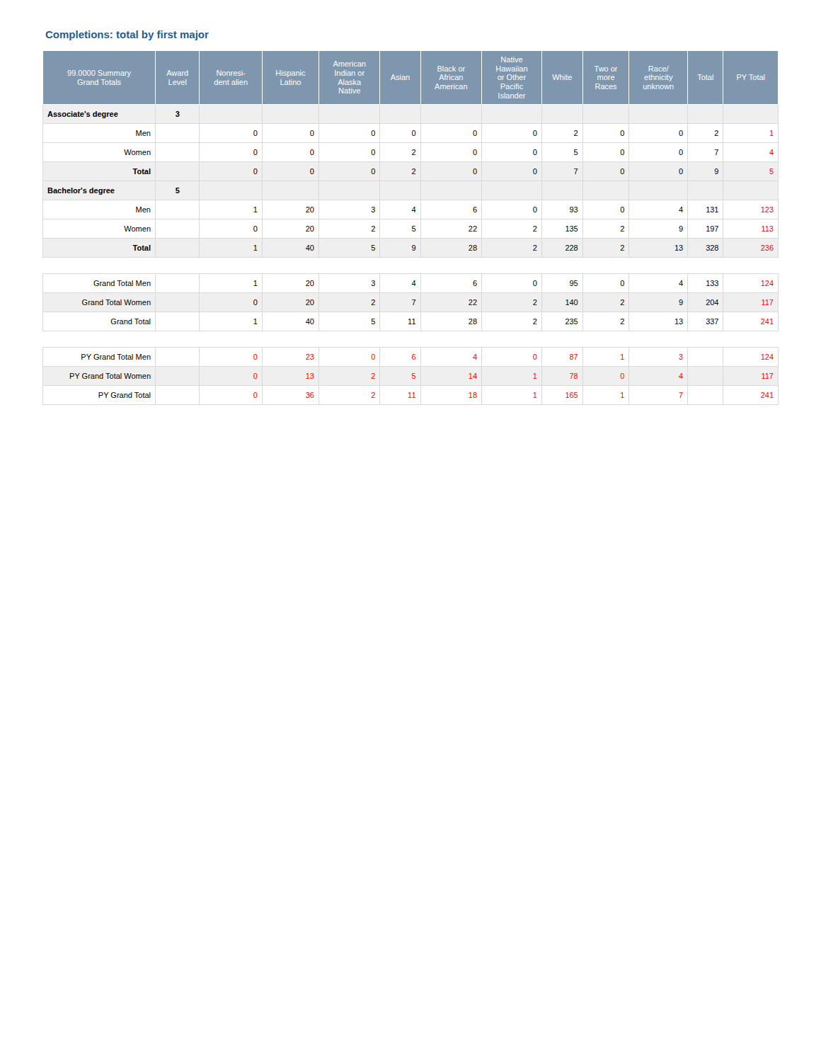Completions: total by first major
| 99.0000 Summary Grand Totals | Award Level | Nonresi- dent alien | Hispanic Latino | American Indian or Alaska Native | Asian | Black or African American | Native Hawaiian or Other Pacific Islander | White | Two or more Races | Race/ ethnicity unknown | Total | PY Total |
| --- | --- | --- | --- | --- | --- | --- | --- | --- | --- | --- | --- | --- |
| Associate's degree | 3 | | | | | | | | | | | |
| Men | | 0 | 0 | 0 | 0 | 0 | 0 | 2 | 0 | 0 | 2 | 1 |
| Women | | 0 | 0 | 0 | 2 | 0 | 0 | 5 | 0 | 0 | 7 | 4 |
| Total | | 0 | 0 | 0 | 2 | 0 | 0 | 7 | 0 | 0 | 9 | 5 |
| Bachelor's degree | 5 | | | | | | | | | | | |
| Men | | 1 | 20 | 3 | 4 | 6 | 0 | 93 | 0 | 4 | 131 | 123 |
| Women | | 0 | 20 | 2 | 5 | 22 | 2 | 135 | 2 | 9 | 197 | 113 |
| Total | | 1 | 40 | 5 | 9 | 28 | 2 | 228 | 2 | 13 | 328 | 236 |
| Grand Total Men | | 1 | 20 | 3 | 4 | 6 | 0 | 95 | 0 | 4 | 133 | 124 |
| Grand Total Women | | 0 | 20 | 2 | 7 | 22 | 2 | 140 | 2 | 9 | 204 | 117 |
| Grand Total | | 1 | 40 | 5 | 11 | 28 | 2 | 235 | 2 | 13 | 337 | 241 |
| PY Grand Total Men | | 0 | 23 | 0 | 6 | 4 | 0 | 87 | 1 | 3 | | 124 |
| PY Grand Total Women | | 0 | 13 | 2 | 5 | 14 | 1 | 78 | 0 | 4 | | 117 |
| PY Grand Total | | 0 | 36 | 2 | 11 | 18 | 1 | 165 | 1 | 7 | | 241 |